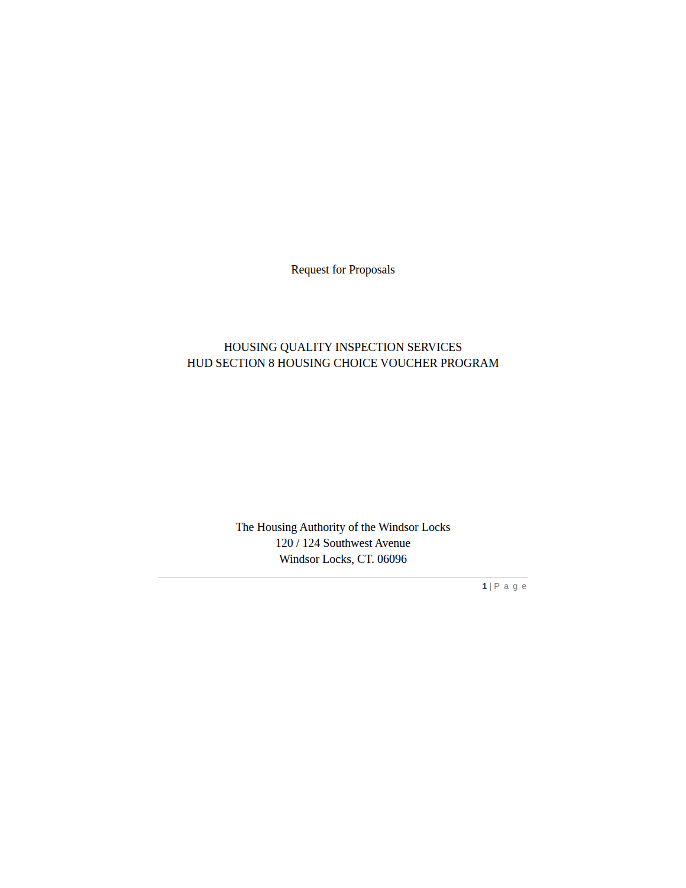Request for Proposals
HOUSING QUALITY INSPECTION SERVICES
HUD SECTION 8 HOUSING CHOICE VOUCHER PROGRAM
The Housing Authority of the Windsor Locks
120 / 124 Southwest Avenue
Windsor Locks, CT. 06096
1 | P a g e